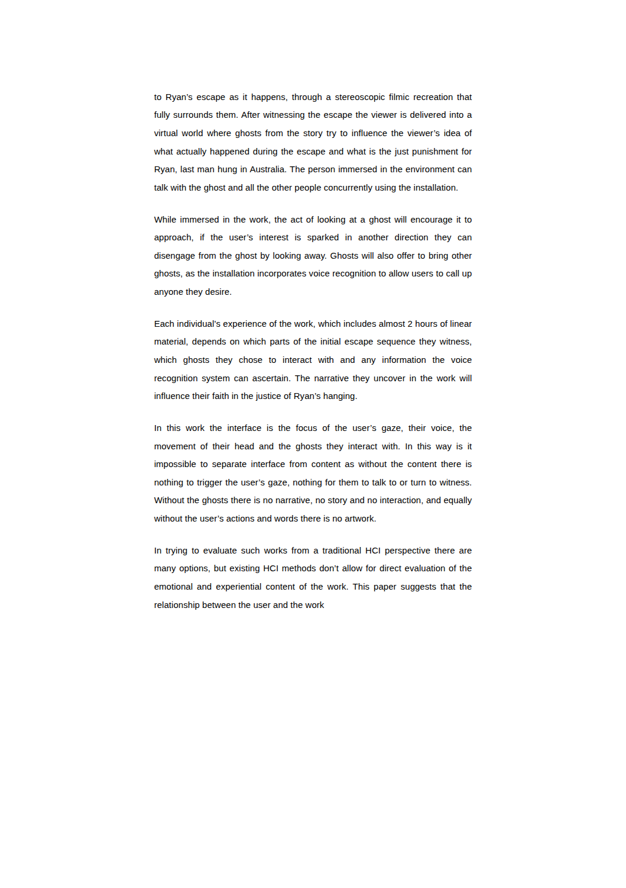to Ryan’s escape as it happens, through a stereoscopic filmic recreation that fully surrounds them. After witnessing the escape the viewer is delivered into a virtual world where ghosts from the story try to influence the viewer’s idea of what actually happened during the escape and what is the just punishment for Ryan, last man hung in Australia. The person immersed in the environment can talk with the ghost and all the other people concurrently using the installation.
While immersed in the work, the act of looking at a ghost will encourage it to approach, if the user’s interest is sparked in another direction they can disengage from the ghost by looking away. Ghosts will also offer to bring other ghosts, as the installation incorporates voice recognition to allow users to call up anyone they desire.
Each individual’s experience of the work, which includes almost 2 hours of linear material, depends on which parts of the initial escape sequence they witness, which ghosts they chose to interact with and any information the voice recognition system can ascertain. The narrative they uncover in the work will influence their faith in the justice of Ryan’s hanging.
In this work the interface is the focus of the user’s gaze, their voice, the movement of their head and the ghosts they interact with. In this way is it impossible to separate interface from content as without the content there is nothing to trigger the user’s gaze, nothing for them to talk to or turn to witness. Without the ghosts there is no narrative, no story and no interaction, and equally without the user’s actions and words there is no artwork.
In trying to evaluate such works from a traditional HCI perspective there are many options, but existing HCI methods don’t allow for direct evaluation of the emotional and experiential content of the work. This paper suggests that the relationship between the user and the work